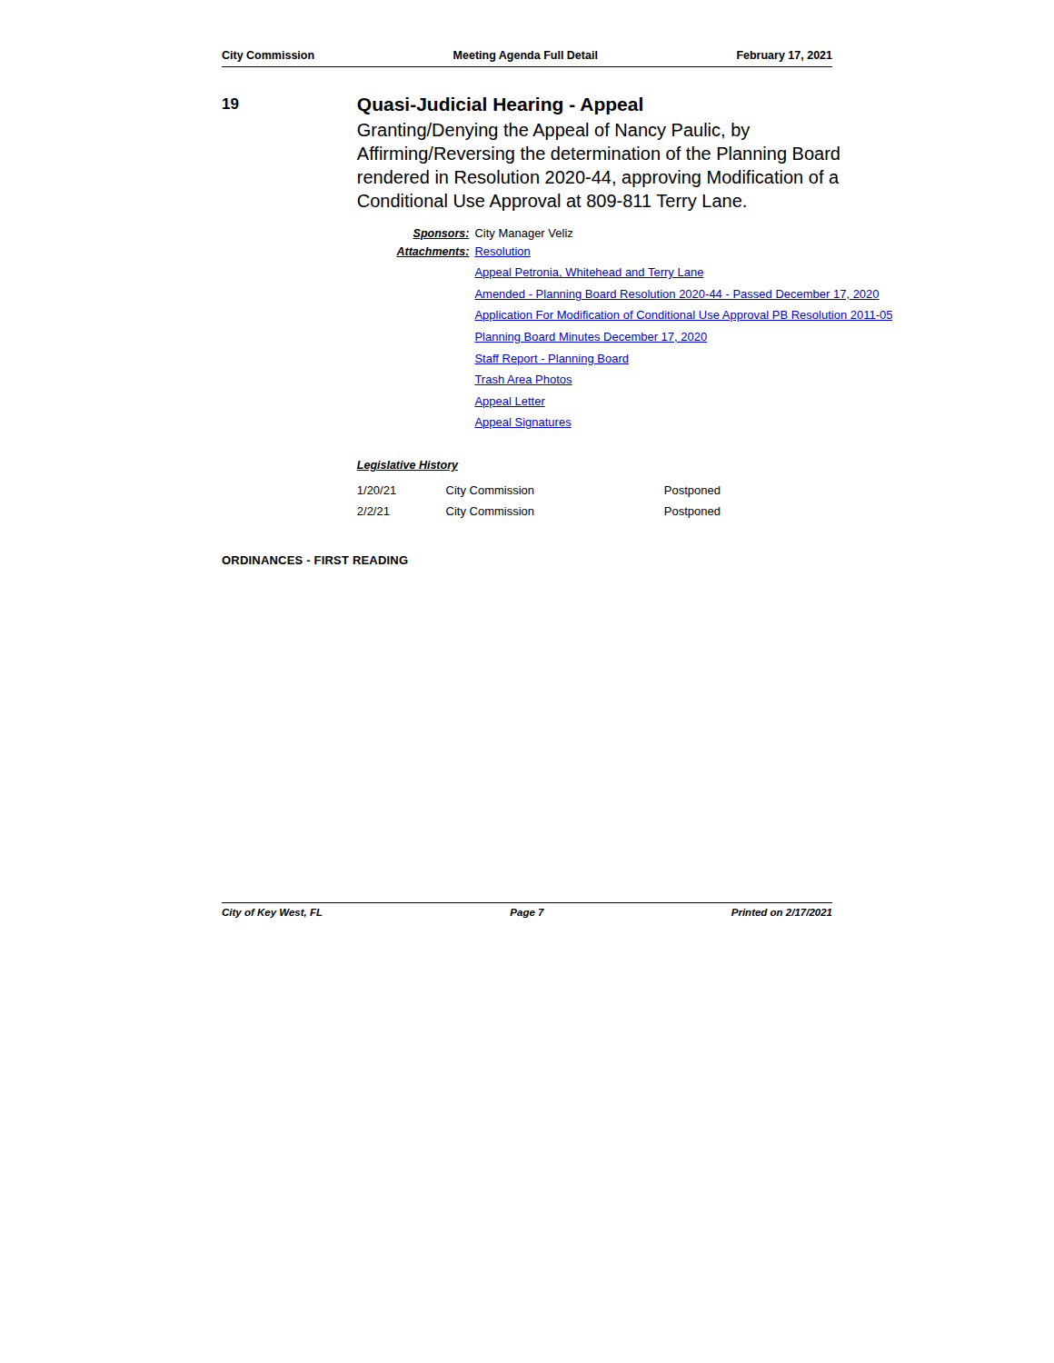City Commission
Meeting Agenda Full Detail
February 17, 2021
19
Quasi-Judicial Hearing - Appeal
Granting/Denying the Appeal of Nancy Paulic, by Affirming/Reversing the determination of the Planning Board rendered in Resolution 2020-44, approving Modification of a Conditional Use Approval at 809-811 Terry Lane.
Sponsors:
City Manager Veliz
Attachments:
Resolution Appeal Petronia, Whitehead and Terry Lane Amended - Planning Board Resolution 2020-44 - Passed December 17, 2020 Application For Modification of Conditional Use Approval PB Resolution 2011-05 Planning Board Minutes December 17, 2020 Staff Report - Planning Board Trash Area Photos Appeal Letter Appeal Signatures
Legislative History
| 1/20/21 | City Commission | Postponed |
| 2/2/21 | City Commission | Postponed |
ORDINANCES - FIRST READING
City of Key West, FL
Page 7
Printed on 2/17/2021